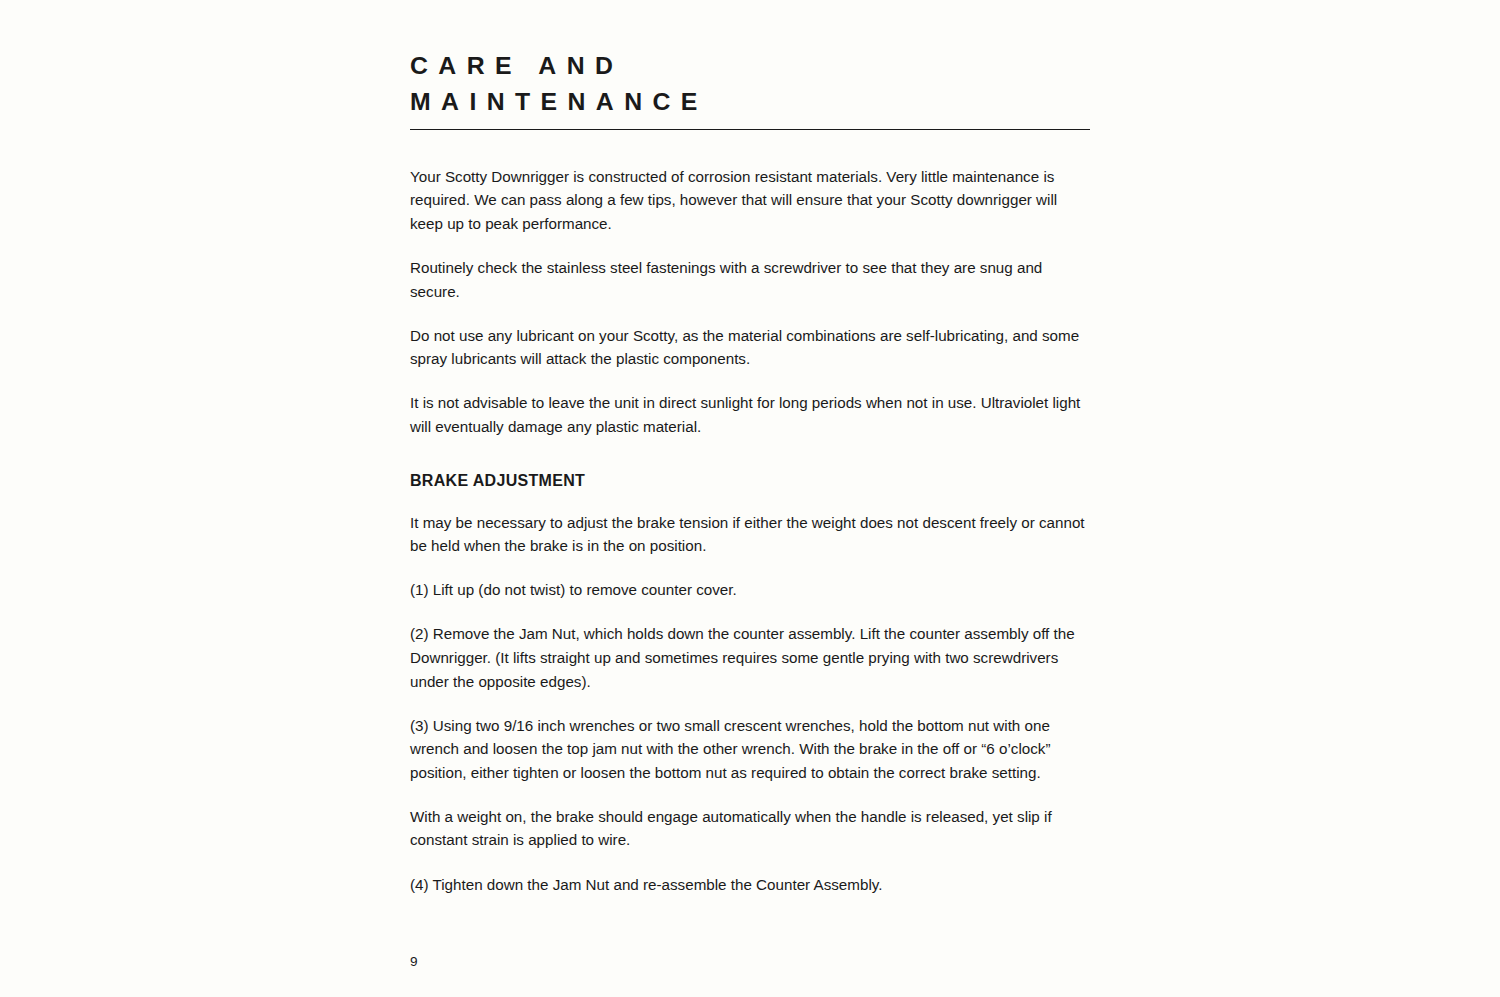Care and
Maintenance
Your Scotty Downrigger is constructed of corrosion resistant materials. Very little maintenance is required. We can pass along a few tips, however that will ensure that your Scotty downrigger will keep up to peak performance.
Routinely check the stainless steel fastenings with a screwdriver to see that they are snug and secure.
Do not use any lubricant on your Scotty, as the material combinations are self-lubricating, and some spray lubricants will attack the plastic components.
It is not advisable to leave the unit in direct sunlight for long periods when not in use. Ultraviolet light will eventually damage any plastic material.
BRAKE ADJUSTMENT
It may be necessary to adjust the brake tension if either the weight does not descent freely or cannot be held when the brake is in the on position.
(1) Lift up (do not twist) to remove counter cover.
(2) Remove the Jam Nut, which holds down the counter assembly. Lift the counter assembly off the Downrigger. (It lifts straight up and sometimes requires some gentle prying with two screwdrivers under the opposite edges).
(3) Using two 9/16 inch wrenches or two small crescent wrenches, hold the bottom nut with one wrench and loosen the top jam nut with the other wrench. With the brake in the off or “6 o’clock” position, either tighten or loosen the bottom nut as required to obtain the correct brake setting.
With a weight on, the brake should engage automatically when the handle is released, yet slip if constant strain is applied to wire.
(4) Tighten down the Jam Nut and re-assemble the Counter Assembly.
9